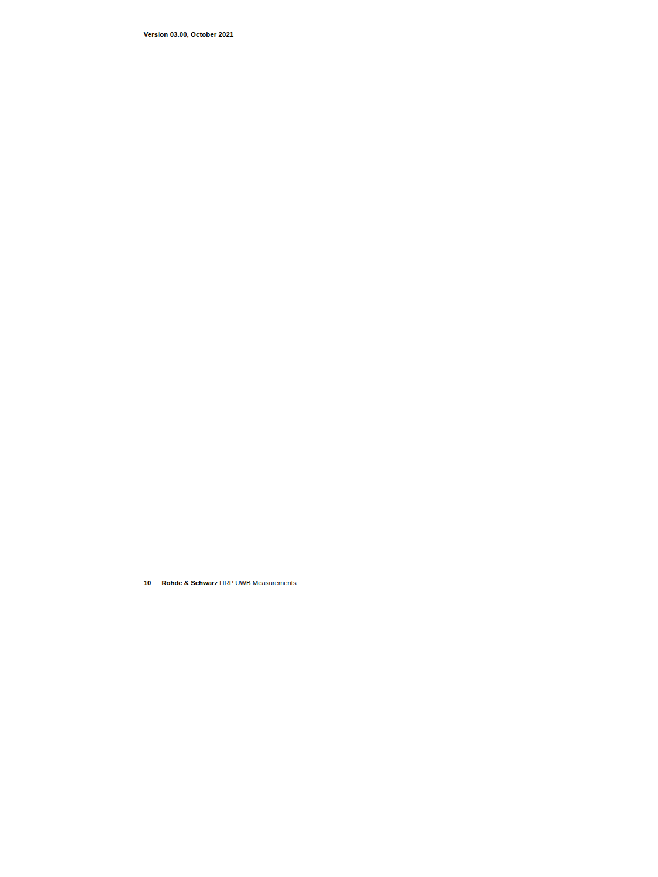Version 03.00, October 2021
10 Rohde & Schwarz HRP UWB Measurements